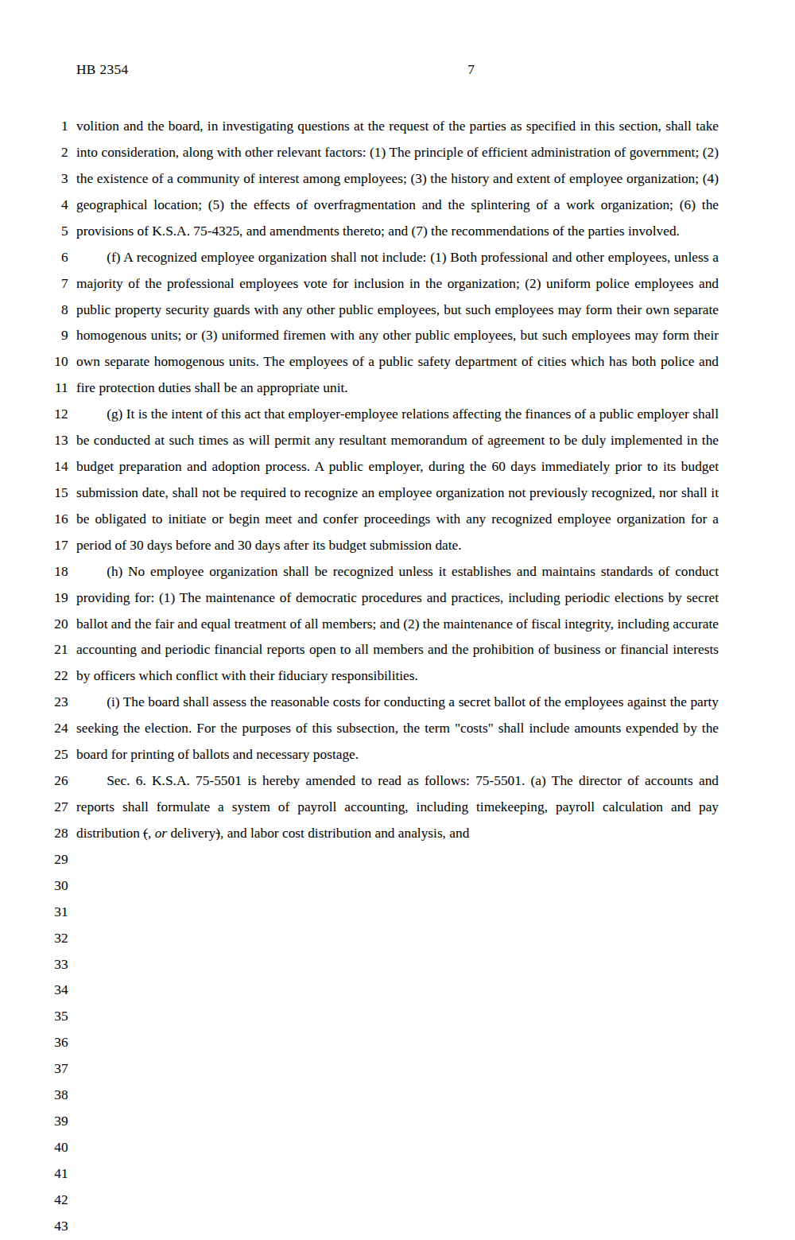HB 2354 7
123456789 101112131415161718 192021222324252627 2829303132333435 36373839 40414243
volition and the board, in investigating questions at the request of the parties as specified in this section, shall take into consideration, along with other relevant factors: (1) The principle of efficient administration of government; (2) the existence of a community of interest among employees; (3) the history and extent of employee organization; (4) geographical location; (5) the effects of overfragmentation and the splintering of a work organization; (6) the provisions of K.S.A. 75-4325, and amendments thereto; and (7) the recommendations of the parties involved.
(f) A recognized employee organization shall not include: (1) Both professional and other employees, unless a majority of the professional employees vote for inclusion in the organization; (2) uniform police employees and public property security guards with any other public employees, but such employees may form their own separate homogenous units; or (3) uniformed firemen with any other public employees, but such employees may form their own separate homogenous units. The employees of a public safety department of cities which has both police and fire protection duties shall be an appropriate unit.
(g) It is the intent of this act that employer-employee relations affecting the finances of a public employer shall be conducted at such times as will permit any resultant memorandum of agreement to be duly implemented in the budget preparation and adoption process. A public employer, during the 60 days immediately prior to its budget submission date, shall not be required to recognize an employee organization not previously recognized, nor shall it be obligated to initiate or begin meet and confer proceedings with any recognized employee organization for a period of 30 days before and 30 days after its budget submission date.
(h) No employee organization shall be recognized unless it establishes and maintains standards of conduct providing for: (1) The maintenance of democratic procedures and practices, including periodic elections by secret ballot and the fair and equal treatment of all members; and (2) the maintenance of fiscal integrity, including accurate accounting and periodic financial reports open to all members and the prohibition of business or financial interests by officers which conflict with their fiduciary responsibilities.
(i) The board shall assess the reasonable costs for conducting a secret ballot of the employees against the party seeking the election. For the purposes of this subsection, the term "costs" shall include amounts expended by the board for printing of ballots and necessary postage.
Sec. 6. K.S.A. 75-5501 is hereby amended to read as follows: 75-5501. (a) The director of accounts and reports shall formulate a system of payroll accounting, including timekeeping, payroll calculation and pay distribution (, or delivery), and labor cost distribution and analysis, and